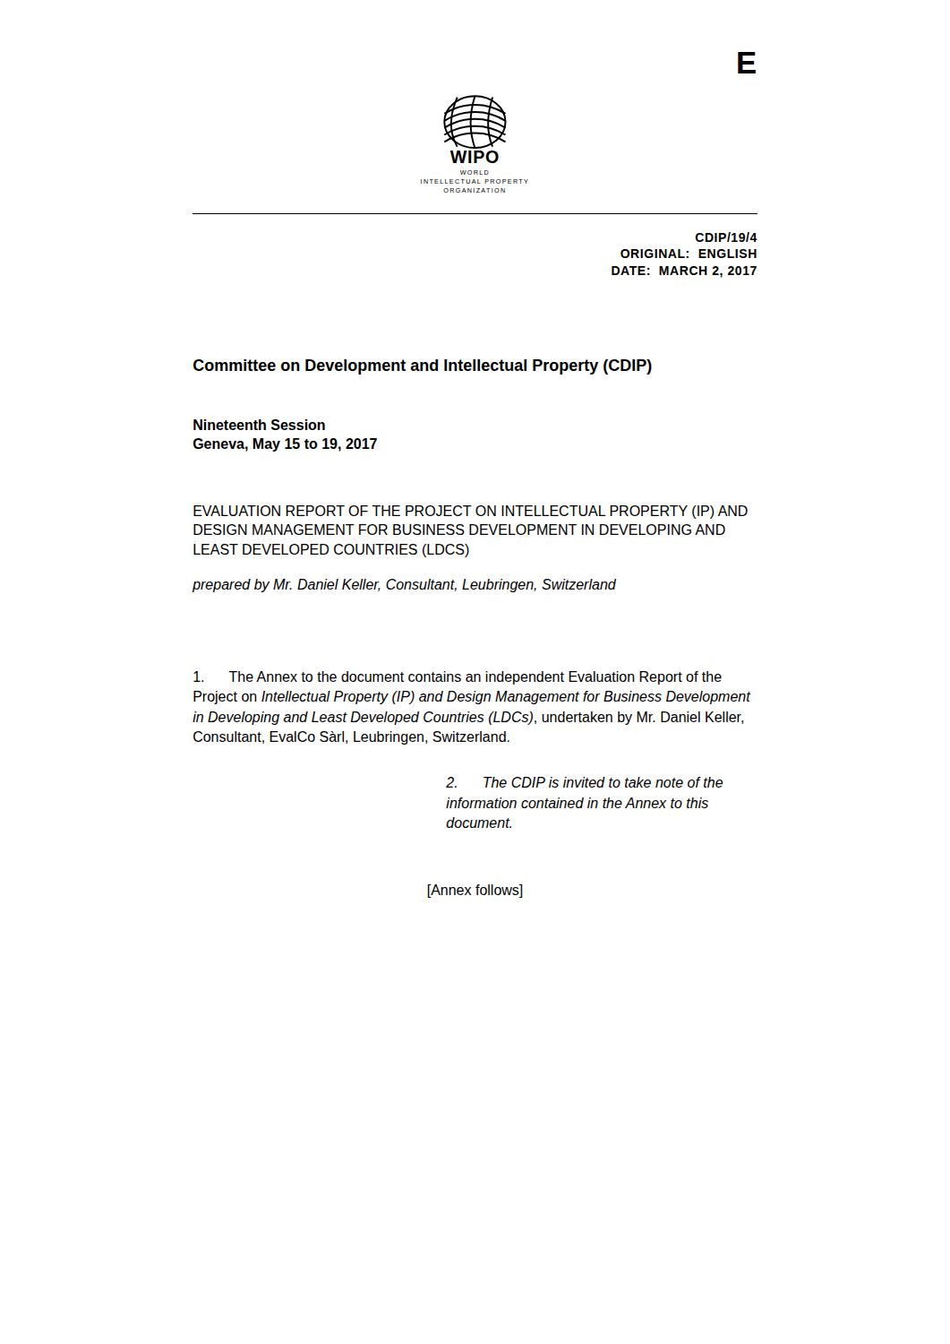E
WIPO WORLD INTELLECTUAL PROPERTY ORGANIZATION
CDIP/19/4
ORIGINAL: ENGLISH
DATE: MARCH 2, 2017
Committee on Development and Intellectual Property (CDIP)
Nineteenth Session
Geneva, May 15 to 19, 2017
Evaluation Report of the Project on Intellectual Property (IP) and Design Management for Business Development in Developing and Least Developed Countries (LDCs)
prepared by Mr. Daniel Keller, Consultant, Leubringen, Switzerland
1. The Annex to the document contains an independent Evaluation Report of the Project on Intellectual Property (IP) and Design Management for Business Development in Developing and Least Developed Countries (LDCs), undertaken by Mr. Daniel Keller, Consultant, EvalCo Sàrl, Leubringen, Switzerland.
2. The CDIP is invited to take note of the information contained in the Annex to this document.
[Annex follows]